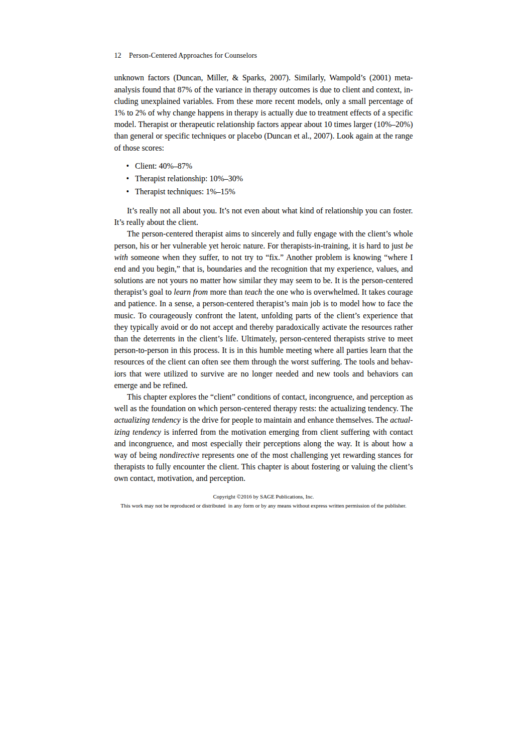12 Person-Centered Approaches for Counselors
unknown factors (Duncan, Miller, & Sparks, 2007). Similarly, Wampold’s (2001) meta-analysis found that 87% of the variance in therapy outcomes is due to client and context, including unexplained variables. From these more recent models, only a small percentage of 1% to 2% of why change happens in therapy is actually due to treatment effects of a specific model. Therapist or therapeutic relationship factors appear about 10 times larger (10%–20%) than general or specific techniques or placebo (Duncan et al., 2007). Look again at the range of those scores:
Client: 40%–87%
Therapist relationship: 10%–30%
Therapist techniques: 1%–15%
It’s really not all about you. It’s not even about what kind of relationship you can foster. It’s really about the client.
The person-centered therapist aims to sincerely and fully engage with the client’s whole person, his or her vulnerable yet heroic nature. For therapists-in-training, it is hard to just be with someone when they suffer, to not try to “fix.” Another problem is knowing “where I end and you begin,” that is, boundaries and the recognition that my experience, values, and solutions are not yours no matter how similar they may seem to be. It is the person-centered therapist’s goal to learn from more than teach the one who is overwhelmed. It takes courage and patience. In a sense, a person-centered therapist’s main job is to model how to face the music. To courageously confront the latent, unfolding parts of the client’s experience that they typically avoid or do not accept and thereby paradoxically activate the resources rather than the deterrents in the client’s life. Ultimately, person-centered therapists strive to meet person-to-person in this process. It is in this humble meeting where all parties learn that the resources of the client can often see them through the worst suffering. The tools and behaviors that were utilized to survive are no longer needed and new tools and behaviors can emerge and be refined.
This chapter explores the “client” conditions of contact, incongruence, and perception as well as the foundation on which person-centered therapy rests: the actualizing tendency. The actualizing tendency is the drive for people to maintain and enhance themselves. The actualizing tendency is inferred from the motivation emerging from client suffering with contact and incongruence, and most especially their perceptions along the way. It is about how a way of being nondirective represents one of the most challenging yet rewarding stances for therapists to fully encounter the client. This chapter is about fostering or valuing the client’s own contact, motivation, and perception.
Copyright ©2016 by SAGE Publications, Inc.
This work may not be reproduced or distributed in any form or by any means without express written permission of the publisher.